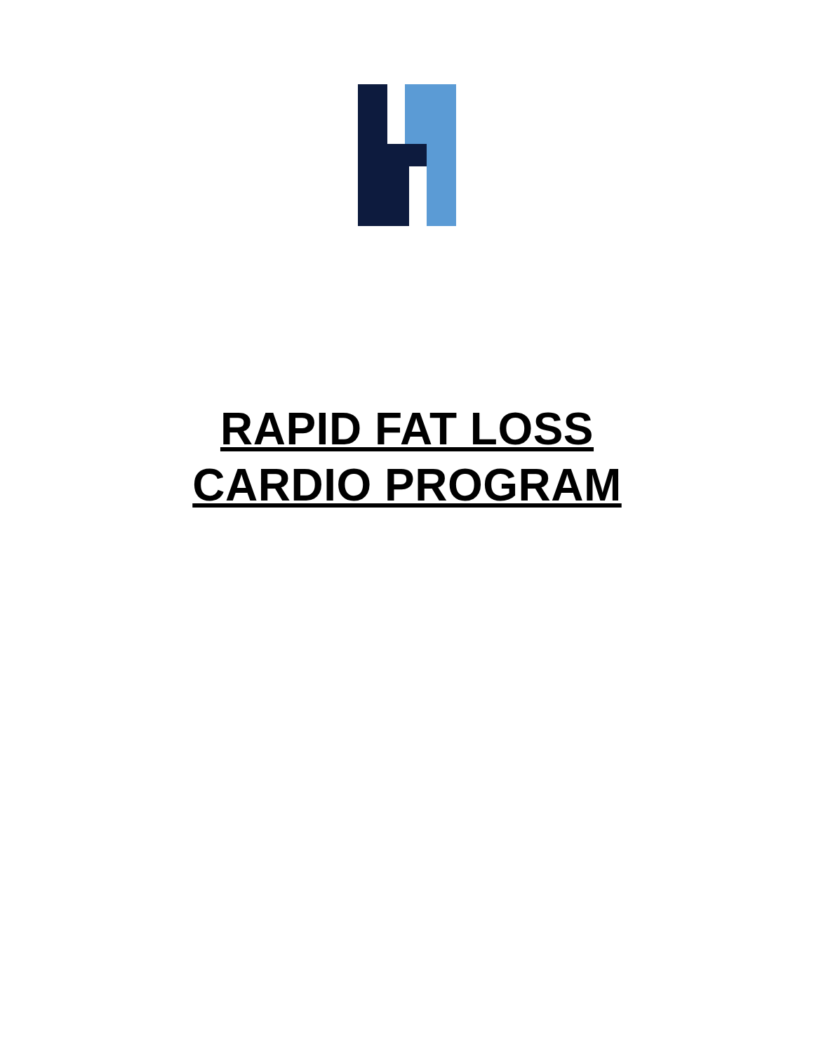RAPID FAT LOSS CARDIO PROGRAM